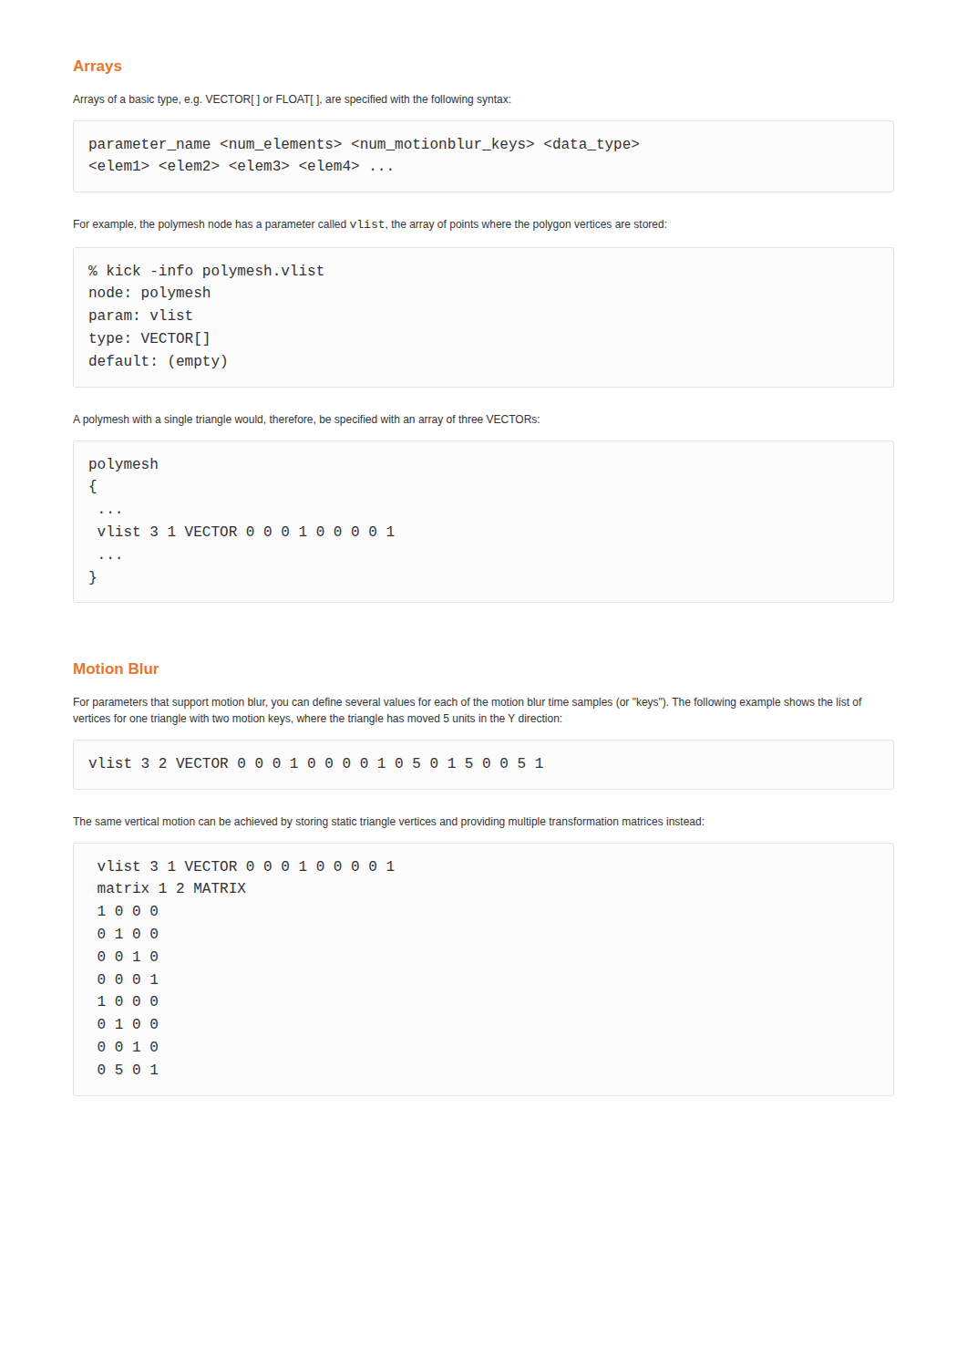Arrays
Arrays of a basic type, e.g. VECTOR[ ] or FLOAT[ ], are specified with the following syntax:
parameter_name <num_elements> <num_motionblur_keys> <data_type>
<elem1> <elem2> <elem3> <elem4> ...
For example, the polymesh node has a parameter called vlist, the array of points where the polygon vertices are stored:
% kick -info polymesh.vlist
node: polymesh
param: vlist
type: VECTOR[]
default: (empty)
A polymesh with a single triangle would, therefore, be specified with an array of three VECTORs:
polymesh
{
 ...
 vlist 3 1 VECTOR 0 0 0 1 0 0 0 0 1
 ...
}
Motion Blur
For parameters that support motion blur, you can define several values for each of the motion blur time samples (or "keys"). The following example shows the list of vertices for one triangle with two motion keys, where the triangle has moved 5 units in the Y direction:
vlist 3 2 VECTOR 0 0 0 1 0 0 0 0 1 0 5 0 1 5 0 0 5 1
The same vertical motion can be achieved by storing static triangle vertices and providing multiple transformation matrices instead:
 vlist 3 1 VECTOR 0 0 0 1 0 0 0 0 1
 matrix 1 2 MATRIX
 1 0 0 0
 0 1 0 0
 0 0 1 0
 0 0 0 1
 1 0 0 0
 0 1 0 0
 0 0 1 0
 0 5 0 1